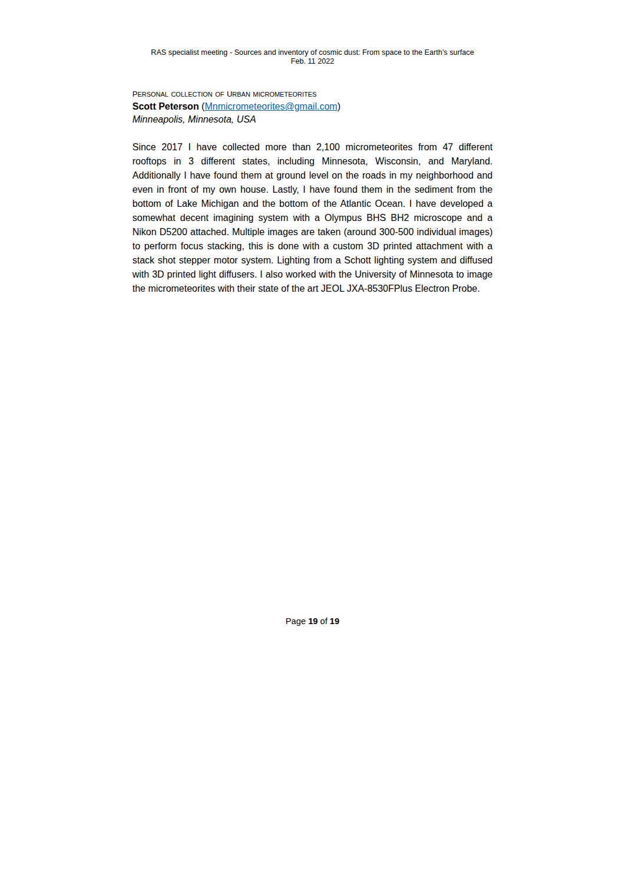RAS specialist meeting - Sources and inventory of cosmic dust: From space to the Earth’s surface
Feb. 11 2022
Personal collection of Urban micrometeorites
Scott Peterson (Mnmicrometeorites@gmail.com)
Minneapolis, Minnesota, USA
Since 2017 I have collected more than 2,100 micrometeorites from 47 different rooftops in 3 different states, including Minnesota, Wisconsin, and Maryland. Additionally I have found them at ground level on the roads in my neighborhood and even in front of my own house. Lastly, I have found them in the sediment from the bottom of Lake Michigan and the bottom of the Atlantic Ocean. I have developed a somewhat decent imagining system with a Olympus BHS BH2 microscope and a Nikon D5200 attached. Multiple images are taken (around 300-500 individual images) to perform focus stacking, this is done with a custom 3D printed attachment with a stack shot stepper motor system. Lighting from a Schott lighting system and diffused with 3D printed light diffusers. I also worked with the University of Minnesota to image the micrometeorites with their state of the art JEOL JXA-8530FPlus Electron Probe.
Page 19 of 19